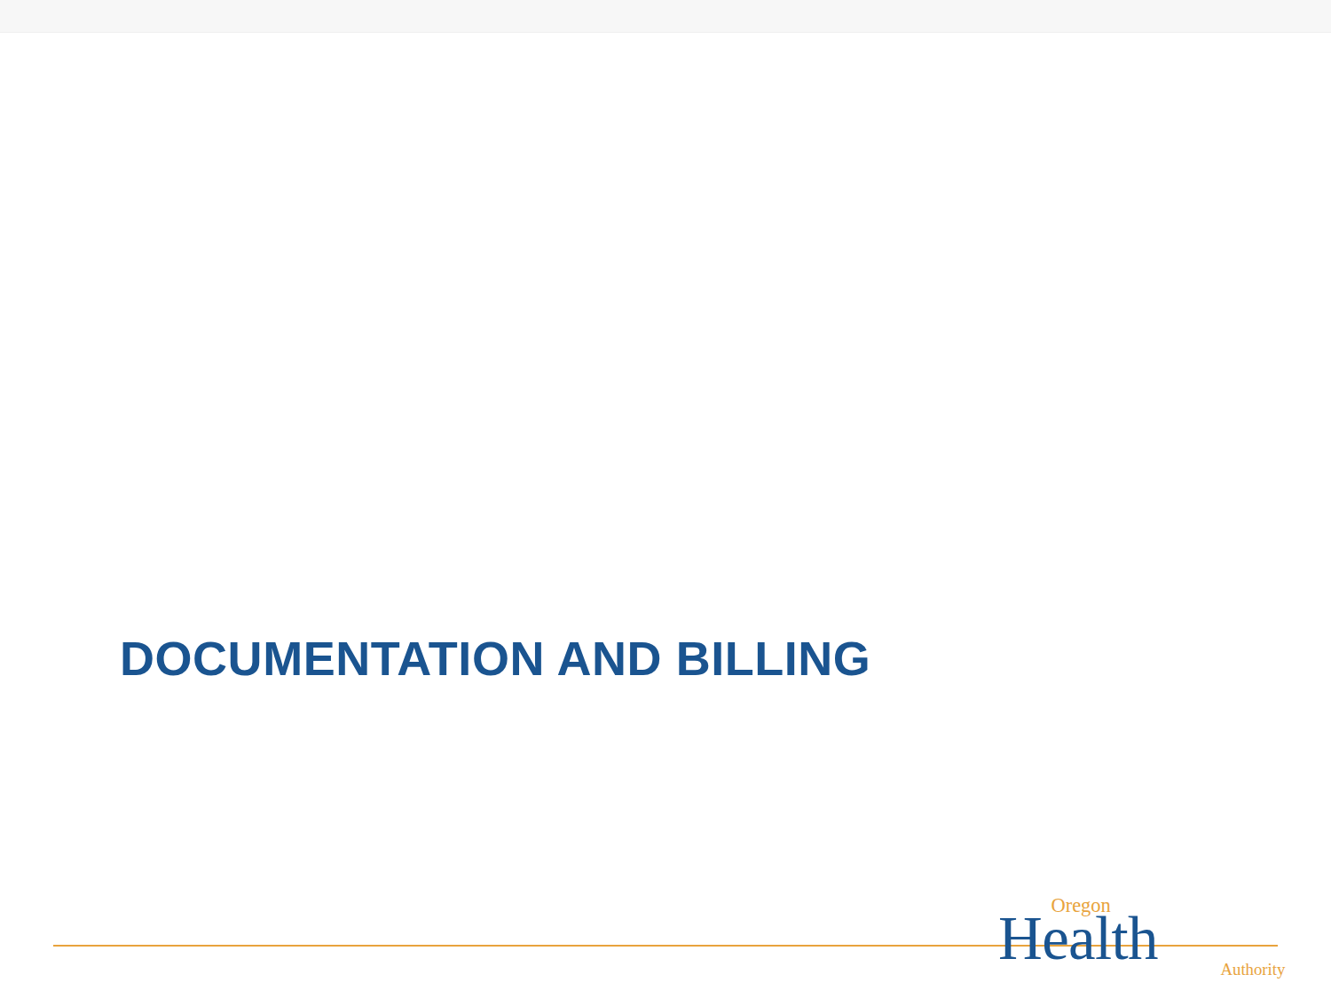Documentation and Billing
Oregon Health Authority